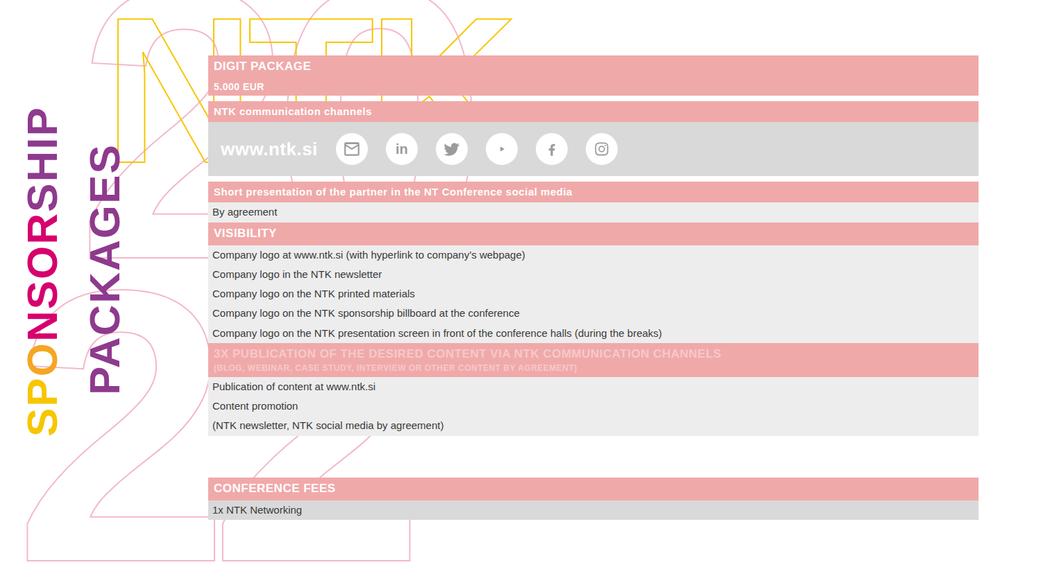20 22
NTK
SPONSORSHIP
PACKAGES
Digit package
5.000 EUR
NTK communication channels
www.ntk.si in
Short presentation of the partner in the NT Conference social media
By agreement
Visibility
Company logo at www.ntk.si (with hyperlink to company’s webpage)
Company logo in the NTK newsletter
Company logo on the NTK printed materials
Company logo on the NTK sponsorship billboard at the conference
Company logo on the NTK presentation screen in front of the conference halls (during the breaks)
3x publication of the desired content via NTK communication channels (blog, webinar, case study, interview or other content by agreement)
Publication of content at www.ntk.si
Content promotion
(NTK newsletter, NTK social media by agreement)
Conference fees
1x NTK Networking